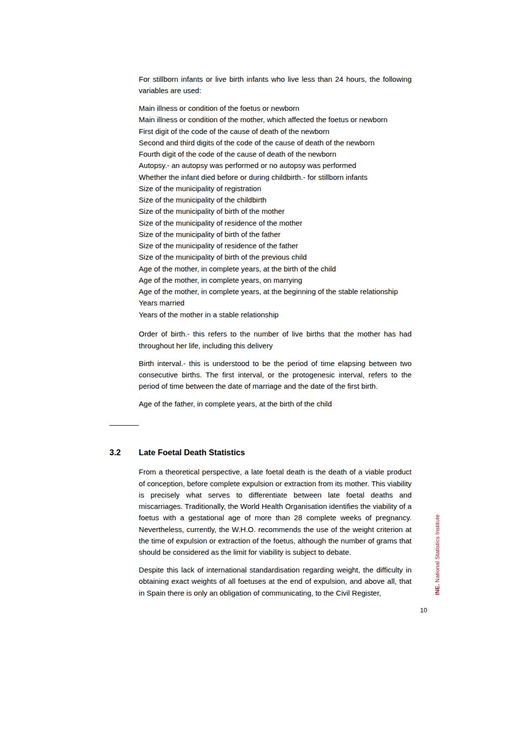INE. National Statistics Institute
For stillborn infants or live birth infants who live less than 24 hours, the following variables are used:
Main illness or condition of the foetus or newborn
Main illness or condition of the mother, which affected the foetus or newborn
First digit of the code of the cause of death of the newborn
Second and third digits of the code of the cause of death of the newborn
Fourth digit of the code of the cause of death of the newborn
Autopsy.- an autopsy was performed or no autopsy was performed
Whether the infant died before or during childbirth.- for stillborn infants
Size of the municipality of registration
Size of the municipality of the childbirth
Size of the municipality of birth of the mother
Size of the municipality of residence of the mother
Size of the municipality of birth of the father
Size of the municipality of residence of the father
Size of the municipality of birth of the previous child
Age of the mother, in complete years, at the birth of the child
Age of the mother, in complete years, on marrying
Age of the mother, in complete years, at the beginning of the stable relationship
Years married
Years of the mother in a stable relationship
Order of birth.- this refers to the number of live births that the mother has had throughout her life, including this delivery
Birth interval.- this is understood to be the period of time elapsing between two consecutive births. The first interval, or the protogenesic interval, refers to the period of time between the date of marriage and the date of the first birth.
Age of the father, in complete years, at the birth of the child
3.2 Late Foetal Death Statistics
From a theoretical perspective, a late foetal death is the death of a viable product of conception, before complete expulsion or extraction from its mother. This viability is precisely what serves to differentiate between late foetal deaths and miscarriages. Traditionally, the World Health Organisation identifies the viability of a foetus with a gestational age of more than 28 complete weeks of pregnancy. Nevertheless, currently, the W.H.O. recommends the use of the weight criterion at the time of expulsion or extraction of the foetus, although the number of grams that should be considered as the limit for viability is subject to debate.
Despite this lack of international standardisation regarding weight, the difficulty in obtaining exact weights of all foetuses at the end of expulsion, and above all, that in Spain there is only an obligation of communicating, to the Civil Register,
10